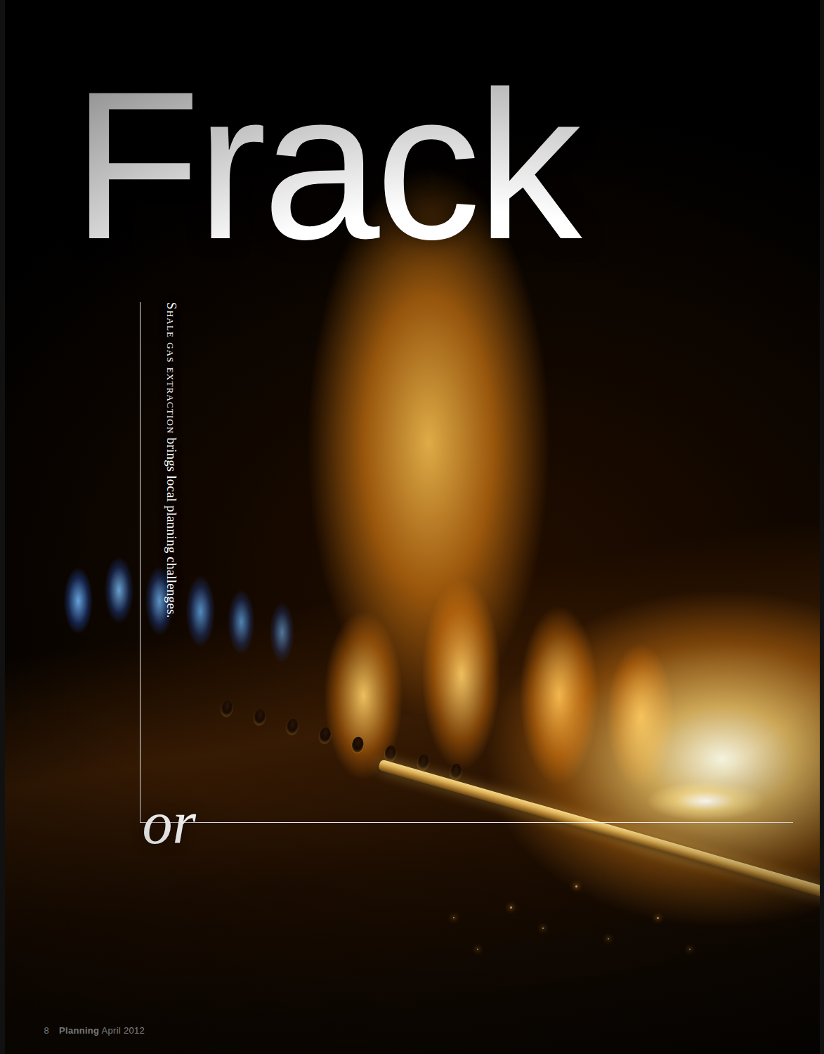Frack
Shale gas extraction brings local planning challenges.
or
8 Planning April 2012